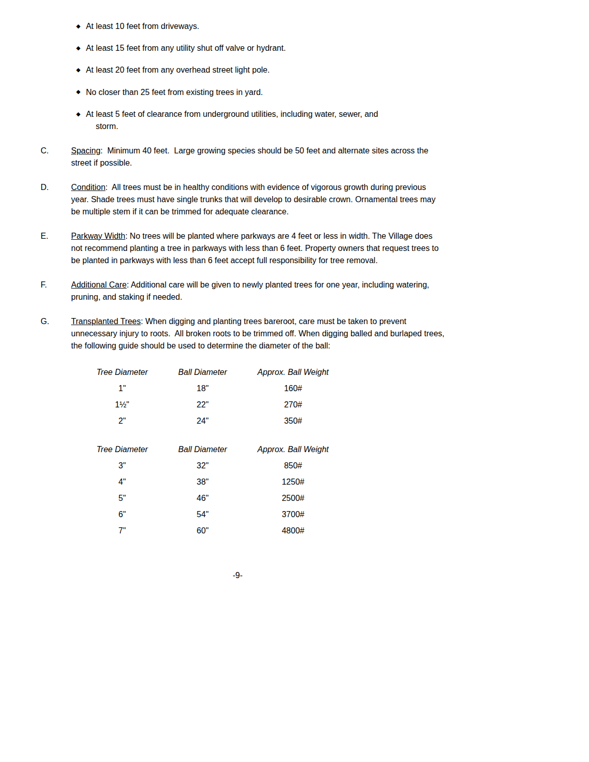At least 10 feet from driveways.
At least 15 feet from any utility shut off valve or hydrant.
At least 20 feet from any overhead street light pole.
No closer than 25 feet from existing trees in yard.
At least 5 feet of clearance from underground utilities, including water, sewer, and
storm.
C.
Spacing: Minimum 40 feet. Large growing species should be 50 feet and alternate sites across the street if possible.
D.
Condition: All trees must be in healthy conditions with evidence of vigorous growth during previous year. Shade trees must have single trunks that will develop to desirable crown. Ornamental trees may be multiple stem if it can be trimmed for adequate clearance.
E.
Parkway Width: No trees will be planted where parkways are 4 feet or less in width. The Village does not recommend planting a tree in parkways with less than 6 feet. Property owners that request trees to be planted in parkways with less than 6 feet accept full responsibility for tree removal.
F.
Additional Care: Additional care will be given to newly planted trees for one year, including watering, pruning, and staking if needed.
G.
Transplanted Trees: When digging and planting trees bareroot, care must be taken to prevent unnecessary injury to roots. All broken roots to be trimmed off. When digging balled and burlaped trees, the following guide should be used to determine the diameter of the ball:
| Tree Diameter | Ball Diameter | Approx. Ball Weight |
| --- | --- | --- |
| 1" | 18" | 160# |
| 1½" | 22" | 270# |
| 2" | 24" | 350# |
| Tree Diameter | Ball Diameter | Approx. Ball Weight |
| --- | --- | --- |
| 3" | 32" | 850# |
| 4" | 38" | 1250# |
| 5" | 46" | 2500# |
| 6" | 54" | 3700# |
| 7" | 60" | 4800# |
-9-